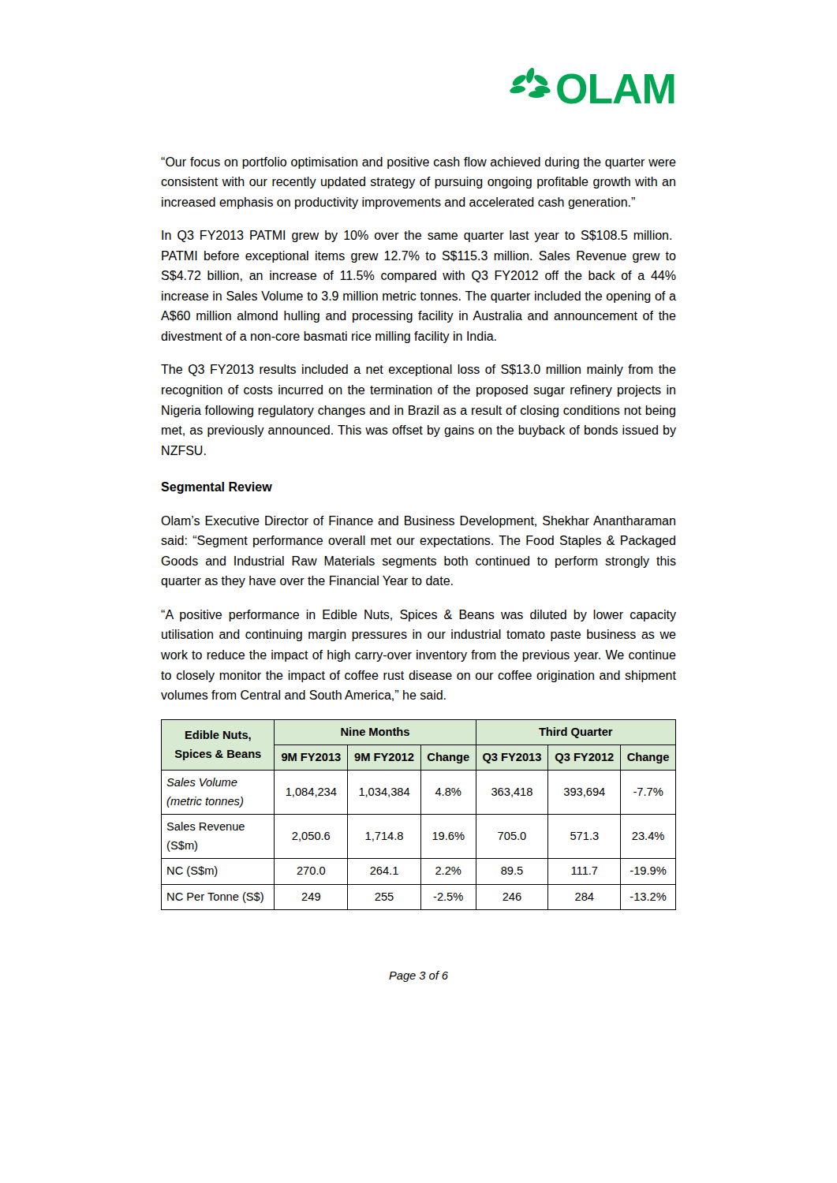OLAM
“Our focus on portfolio optimisation and positive cash flow achieved during the quarter were consistent with our recently updated strategy of pursuing ongoing profitable growth with an increased emphasis on productivity improvements and accelerated cash generation.”
In Q3 FY2013 PATMI grew by 10% over the same quarter last year to S$108.5 million. PATMI before exceptional items grew 12.7% to S$115.3 million. Sales Revenue grew to S$4.72 billion, an increase of 11.5% compared with Q3 FY2012 off the back of a 44% increase in Sales Volume to 3.9 million metric tonnes. The quarter included the opening of a A$60 million almond hulling and processing facility in Australia and announcement of the divestment of a non-core basmati rice milling facility in India.
The Q3 FY2013 results included a net exceptional loss of S$13.0 million mainly from the recognition of costs incurred on the termination of the proposed sugar refinery projects in Nigeria following regulatory changes and in Brazil as a result of closing conditions not being met, as previously announced. This was offset by gains on the buyback of bonds issued by NZFSU.
Segmental Review
Olam’s Executive Director of Finance and Business Development, Shekhar Anantharaman said: “Segment performance overall met our expectations. The Food Staples & Packaged Goods and Industrial Raw Materials segments both continued to perform strongly this quarter as they have over the Financial Year to date.
“A positive performance in Edible Nuts, Spices & Beans was diluted by lower capacity utilisation and continuing margin pressures in our industrial tomato paste business as we work to reduce the impact of high carry-over inventory from the previous year. We continue to closely monitor the impact of coffee rust disease on our coffee origination and shipment volumes from Central and South America,” he said.
| Edible Nuts, Spices & Beans | Nine Months | Third Quarter |
| --- | --- | --- |
| 9M FY2013 | 9M FY2012 | Change | Q3 FY2013 | Q3 FY2012 | Change |
| Sales Volume (metric tonnes) | 1,084,234 | 1,034,384 | 4.8% | 363,418 | 393,694 | -7.7% |
| Sales Revenue (S$m) | 2,050.6 | 1,714.8 | 19.6% | 705.0 | 571.3 | 23.4% |
| NC (S$m) | 270.0 | 264.1 | 2.2% | 89.5 | 111.7 | -19.9% |
| NC Per Tonne (S$) | 249 | 255 | -2.5% | 246 | 284 | -13.2% |
Page 3 of 6